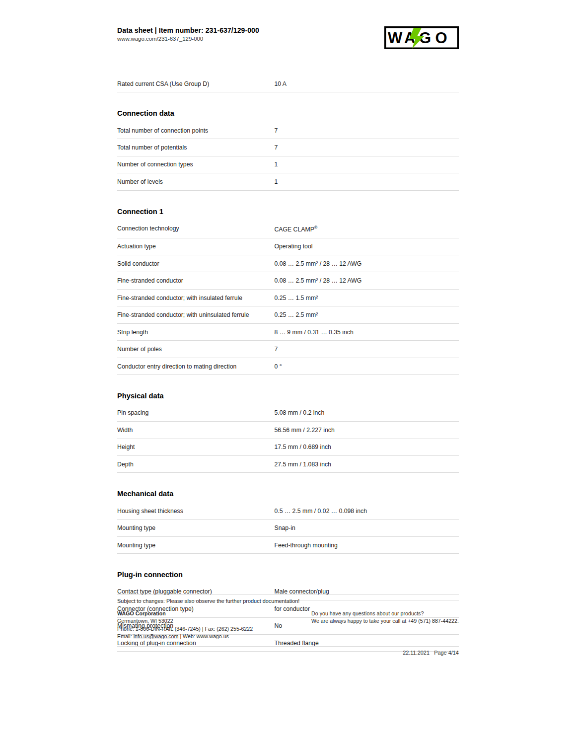Data sheet | Item number: 231-637/129-000
www.wago.com/231-637_129-000
WAGO W A G O
| Rated current CSA (Use Group D) | 10 A |
Connection data
| Total number of connection points | 7 |
| Total number of potentials | 7 |
| Number of connection types | 1 |
| Number of levels | 1 |
Connection 1
| Connection technology | CAGE CLAMP ® |
| Actuation type | Operating tool |
| Solid conductor | 0.08 … 2.5 mm² / 28 … 12 AWG |
| Fine-stranded conductor | 0.08 … 2.5 mm² / 28 … 12 AWG |
| Fine-stranded conductor; with insulated ferrule | 0.25 … 1.5 mm² |
| Fine-stranded conductor; with uninsulated ferrule | 0.25 … 2.5 mm² |
| Strip length | 8 … 9 mm / 0.31 … 0.35 inch |
| Number of poles | 7 |
| Conductor entry direction to mating direction | 0 ° |
Physical data
| Pin spacing | 5.08 mm / 0.2 inch |
| Width | 56.56 mm / 2.227 inch |
| Height | 17.5 mm / 0.689 inch |
| Depth | 27.5 mm / 1.083 inch |
Mechanical data
| Housing sheet thickness | 0.5 … 2.5 mm / 0.02 … 0.098 inch |
| Mounting type | Snap-in |
| Mounting type | Feed-through mounting |
Plug-in connection
| Contact type (pluggable connector) | Male connector/plug |
| Connector (connection type) | for conductor |
| Mismating protection | No |
| Locking of plug-in connection | Threaded flange |
Subject to changes. Please also observe the further product documentation!
WAGO Corporation
Germantown, WI 53022
Phone: 1-800-DIN-RAIL (346-7245) | Fax: (262) 255-6222
Email: info.us@wago.com | Web: www.wago.us
Do you have any questions about our products?
We are always happy to take your call at +49 (571) 887-44222.
22.11.2021 Page 4/14